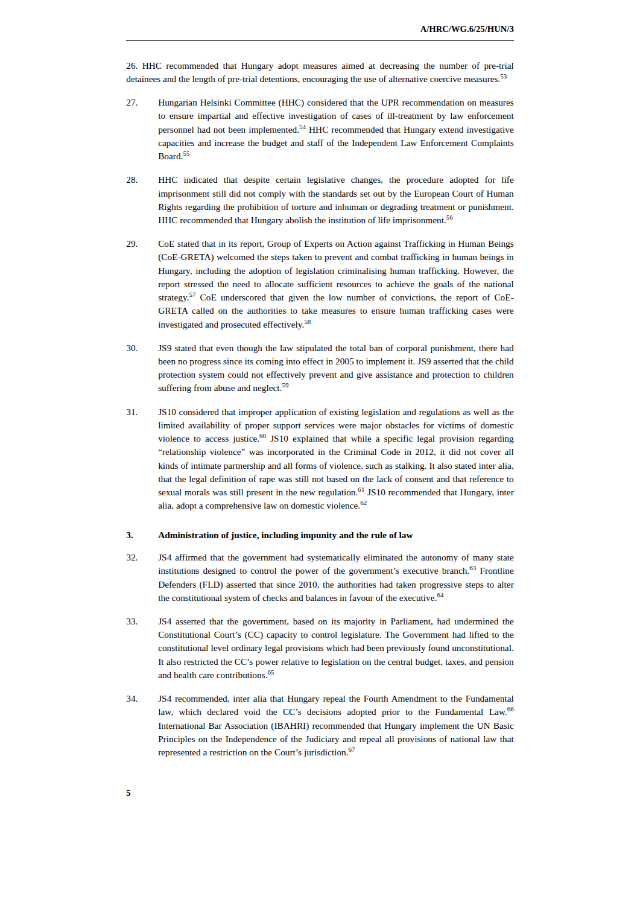A/HRC/WG.6/25/HUN/3
26. HHC recommended that Hungary adopt measures aimed at decreasing the number of pre-trial detainees and the length of pre-trial detentions, encouraging the use of alternative coercive measures.53
27. Hungarian Helsinki Committee (HHC) considered that the UPR recommendation on measures to ensure impartial and effective investigation of cases of ill-treatment by law enforcement personnel had not been implemented.54 HHC recommended that Hungary extend investigative capacities and increase the budget and staff of the Independent Law Enforcement Complaints Board.55
28. HHC indicated that despite certain legislative changes, the procedure adopted for life imprisonment still did not comply with the standards set out by the European Court of Human Rights regarding the prohibition of torture and inhuman or degrading treatment or punishment. HHC recommended that Hungary abolish the institution of life imprisonment.56
29. CoE stated that in its report, Group of Experts on Action against Trafficking in Human Beings (CoE-GRETA) welcomed the steps taken to prevent and combat trafficking in human beings in Hungary, including the adoption of legislation criminalising human trafficking. However, the report stressed the need to allocate sufficient resources to achieve the goals of the national strategy.57 CoE underscored that given the low number of convictions, the report of CoE-GRETA called on the authorities to take measures to ensure human trafficking cases were investigated and prosecuted effectively.58
30. JS9 stated that even though the law stipulated the total ban of corporal punishment, there had been no progress since its coming into effect in 2005 to implement it. JS9 asserted that the child protection system could not effectively prevent and give assistance and protection to children suffering from abuse and neglect.59
31. JS10 considered that improper application of existing legislation and regulations as well as the limited availability of proper support services were major obstacles for victims of domestic violence to access justice.60 JS10 explained that while a specific legal provision regarding “relationship violence” was incorporated in the Criminal Code in 2012, it did not cover all kinds of intimate partnership and all forms of violence, such as stalking. It also stated inter alia, that the legal definition of rape was still not based on the lack of consent and that reference to sexual morals was still present in the new regulation.61 JS10 recommended that Hungary, inter alia, adopt a comprehensive law on domestic violence.62
3. Administration of justice, including impunity and the rule of law
32. JS4 affirmed that the government had systematically eliminated the autonomy of many state institutions designed to control the power of the government’s executive branch.63 Frontline Defenders (FLD) asserted that since 2010, the authorities had taken progressive steps to alter the constitutional system of checks and balances in favour of the executive.64
33. JS4 asserted that the government, based on its majority in Parliament, had undermined the Constitutional Court’s (CC) capacity to control legislature. The Government had lifted to the constitutional level ordinary legal provisions which had been previously found unconstitutional. It also restricted the CC’s power relative to legislation on the central budget, taxes, and pension and health care contributions.65
34. JS4 recommended, inter alia that Hungary repeal the Fourth Amendment to the Fundamental law, which declared void the CC’s decisions adopted prior to the Fundamental Law.66 International Bar Association (IBAHRI) recommended that Hungary implement the UN Basic Principles on the Independence of the Judiciary and repeal all provisions of national law that represented a restriction on the Court’s jurisdiction.67
5